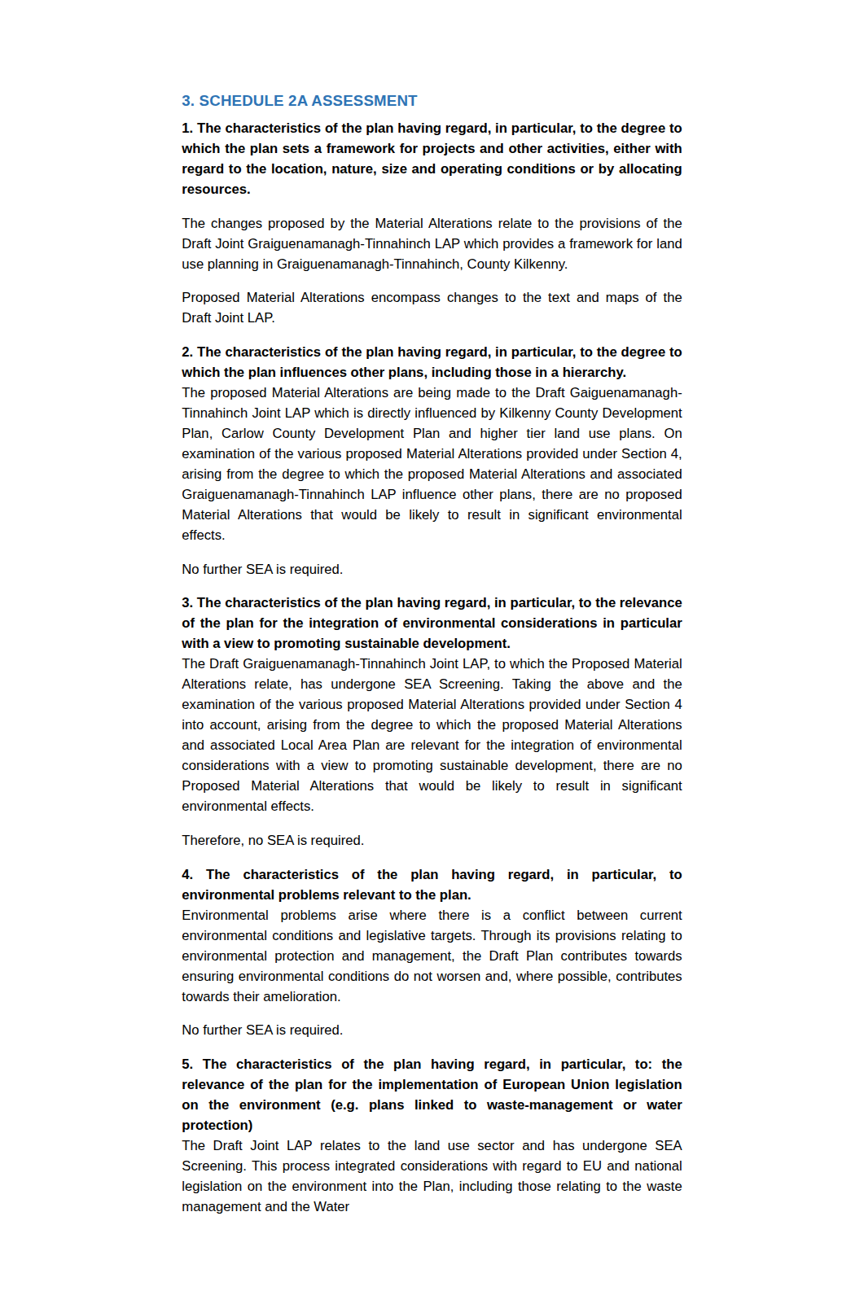3. SCHEDULE 2A ASSESSMENT
1. The characteristics of the plan having regard, in particular, to the degree to which the plan sets a framework for projects and other activities, either with regard to the location, nature, size and operating conditions or by allocating resources.
The changes proposed by the Material Alterations relate to the provisions of the Draft Joint Graiguenamanagh-Tinnahinch LAP which provides a framework for land use planning in Graiguenamanagh-Tinnahinch, County Kilkenny.
Proposed Material Alterations encompass changes to the text and maps of the Draft Joint LAP.
2. The characteristics of the plan having regard, in particular, to the degree to which the plan influences other plans, including those in a hierarchy.
The proposed Material Alterations are being made to the Draft Gaiguenamanagh-Tinnahinch Joint LAP which is directly influenced by Kilkenny County Development Plan, Carlow County Development Plan and higher tier land use plans. On examination of the various proposed Material Alterations provided under Section 4, arising from the degree to which the proposed Material Alterations and associated Graiguenamanagh-Tinnahinch LAP influence other plans, there are no proposed Material Alterations that would be likely to result in significant environmental effects.
No further SEA is required.
3. The characteristics of the plan having regard, in particular, to the relevance of the plan for the integration of environmental considerations in particular with a view to promoting sustainable development.
The Draft Graiguenamanagh-Tinnahinch Joint LAP, to which the Proposed Material Alterations relate, has undergone SEA Screening. Taking the above and the examination of the various proposed Material Alterations provided under Section 4 into account, arising from the degree to which the proposed Material Alterations and associated Local Area Plan are relevant for the integration of environmental considerations with a view to promoting sustainable development, there are no Proposed Material Alterations that would be likely to result in significant environmental effects.
Therefore, no SEA is required.
4. The characteristics of the plan having regard, in particular, to environmental problems relevant to the plan.
Environmental problems arise where there is a conflict between current environmental conditions and legislative targets. Through its provisions relating to environmental protection and management, the Draft Plan contributes towards ensuring environmental conditions do not worsen and, where possible, contributes towards their amelioration.
No further SEA is required.
5. The characteristics of the plan having regard, in particular, to: the relevance of the plan for the implementation of European Union legislation on the environment (e.g. plans linked to waste-management or water protection)
The Draft Joint LAP relates to the land use sector and has undergone SEA Screening. This process integrated considerations with regard to EU and national legislation on the environment into the Plan, including those relating to the waste management and the Water